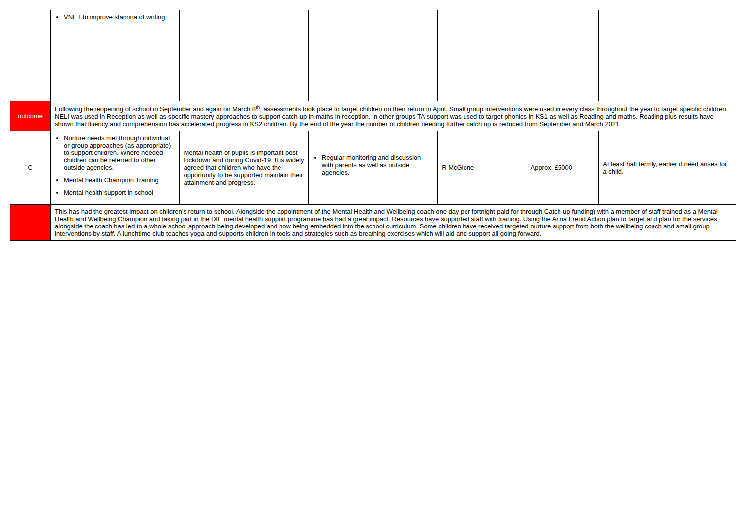| | VNET to improve stamina of writing | | | | | |
| outcome | Following the reopening of school in September and again on March 8 th , assessments took place to target children on their return in April. Small group interventions were used in every class throughout the year to target specific children. NELI was used in Reception as well as specific mastery approaches to support catch-up in maths in reception. In other groups TA support was used to target phonics in KS1 as well as Reading and maths. Reading plus results have shown that fluency and comprehension has accelerated progress in KS2 children. By the end of the year the number of children needing further catch up is reduced from September and March 2021. |
| C | Nurture needs met through individual or group approaches (as appropriate) to support children. Where needed children can be referred to other outside agencies. Mental health Champion Training Mental health support in school | Mental health of pupils is important post lockdown and during Covid-19. It is widely agreed that children who have the opportunity to be supported maintain their attainment and progress. | Regular monitoring and discussion with parents as well as outside agencies. | R McGlone | Approx. £5000 | At least half termly, earlier if need arises for a child. |
| | This has had the greatest impact on children’s return to school. Alongside the appointment of the Mental Health and Wellbeing coach one day per fortnight paid for through Catch-up funding) with a member of staff trained as a Mental Health and Wellbeing Champion and taking part in the DfE mental health support programme has had a great impact. Resources have supported staff with training. Using the Anna Freud Action plan to target and plan for the services alongside the coach has led to a whole school approach being developed and now being embedded into the school curriculum. Some children have received targeted nurture support from both the wellbeing coach and small group interventions by staff. A lunchtime club teaches yoga and supports children in tools and strategies such as breathing exercises which will aid and support all going forward. |